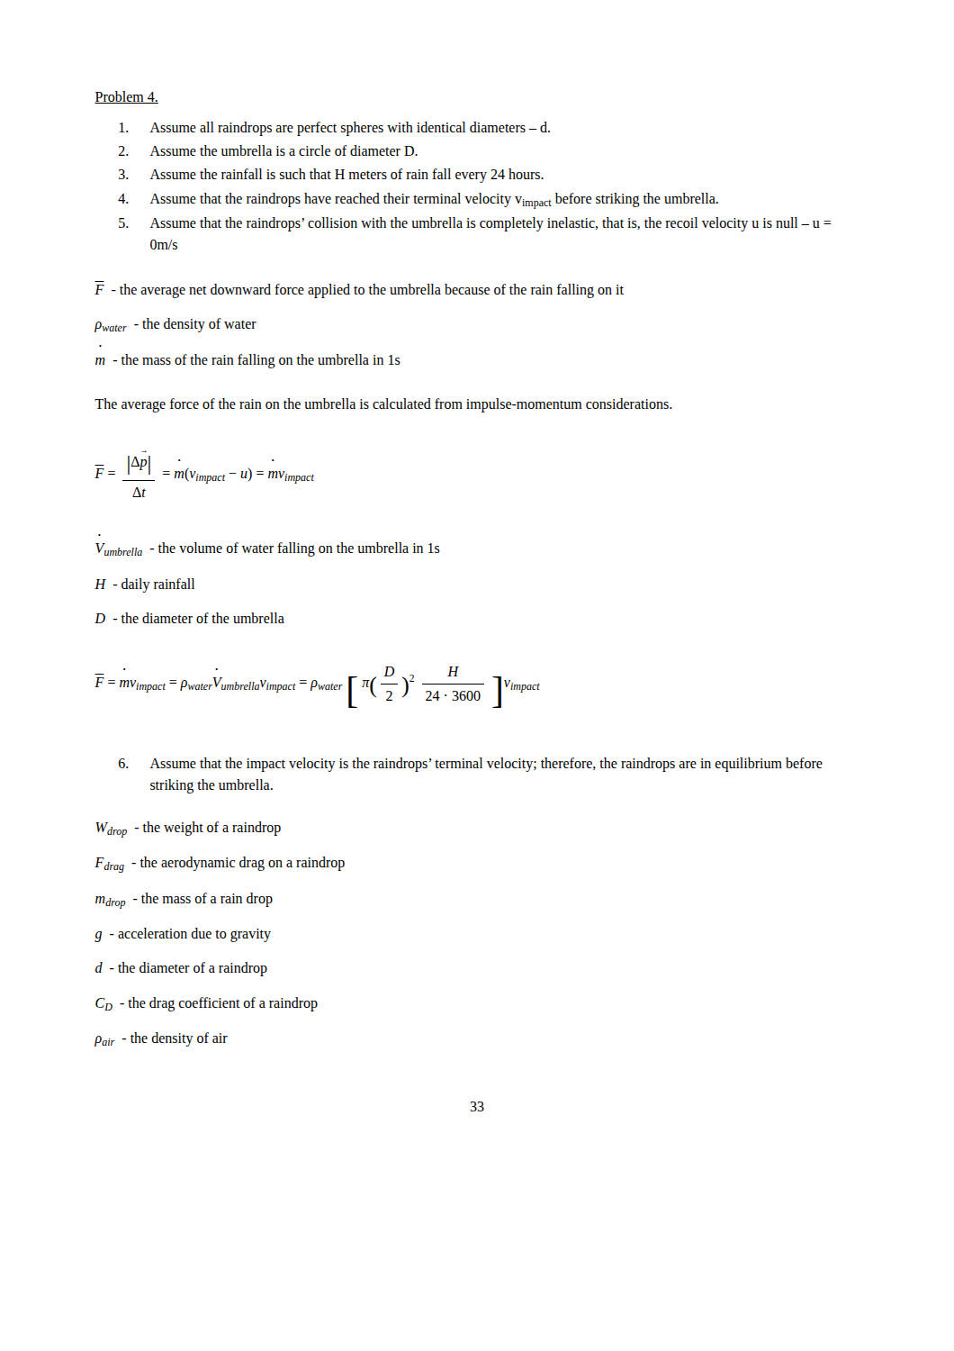Problem 4.
Assume all raindrops are perfect spheres with identical diameters – d.
Assume the umbrella is a circle of diameter D.
Assume the rainfall is such that H meters of rain fall every 24 hours.
Assume that the raindrops have reached their terminal velocity vimpact before striking the umbrella.
Assume that the raindrops’ collision with the umbrella is completely inelastic, that is, the recoil velocity u is null – u = 0m/s
F - the average net downward force applied to the umbrella because of the rain falling on it
ρwater - the density of water
m - the mass of the rain falling on the umbrella in 1s
The average force of the rain on the umbrella is calculated from impulse-momentum considerations.
F = |Δp| Δt = m(vimpact − u) = mvimpact
Vumbrella - the volume of water falling on the umbrella in 1s
H - daily rainfall
D - the diameter of the umbrella
F = mvimpact = ρwater Vumbrella vimpact = ρwater [ π(D 2) 2 H 24 · 3600 ] vimpact
Assume that the impact velocity is the raindrops’ terminal velocity; therefore, the raindrops are in equilibrium before striking the umbrella.
Wdrop - the weight of a raindrop
Fdrag - the aerodynamic drag on a raindrop
mdrop - the mass of a rain drop
g - acceleration due to gravity
d - the diameter of a raindrop
CD - the drag coefficient of a raindrop
ρair - the density of air
33